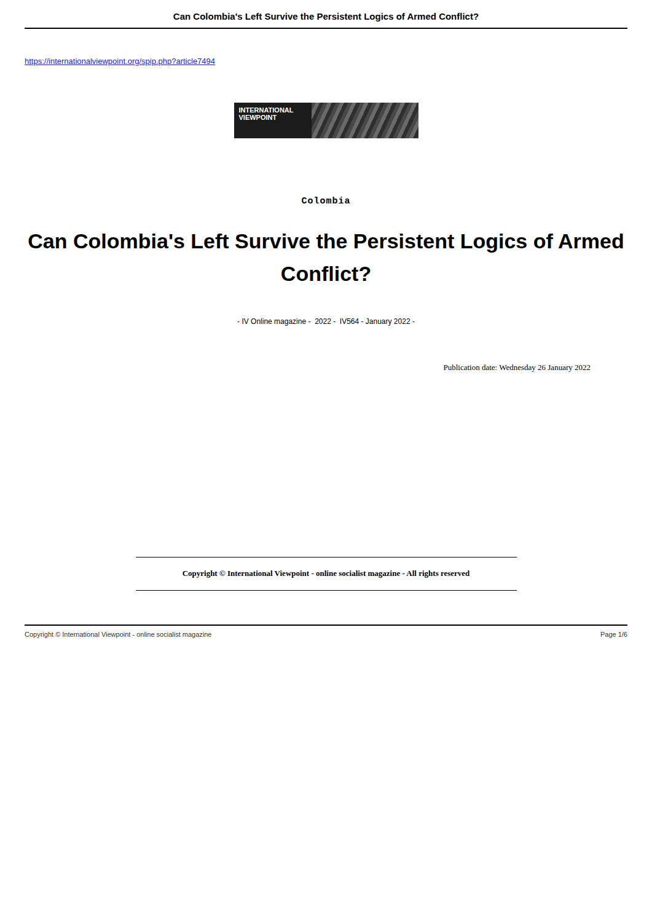Can Colombia's Left Survive the Persistent Logics of Armed Conflict?
https://internationalviewpoint.org/spip.php?article7494
INTERNATIONAL
VIEWPOINT
Colombia
Can Colombia's Left Survive the Persistent Logics of Armed Conflict?
- IV Online magazine - 2022 - IV564 - January 2022 -
Publication date: Wednesday 26 January 2022
Copyright © International Viewpoint - online socialist magazine - All rights reserved
Copyright © International Viewpoint - online socialist magazine Page 1/6